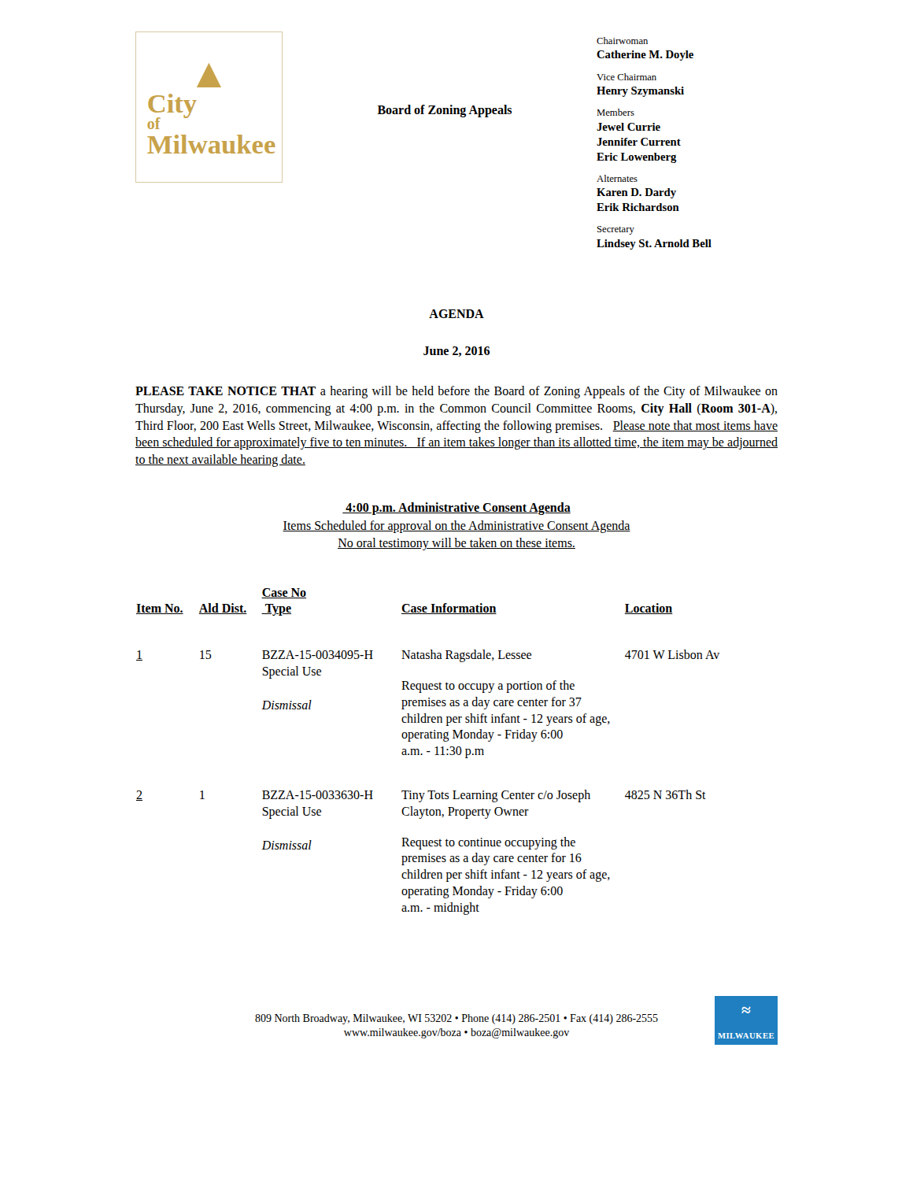▲
Cityof Milwaukee
Board of Zoning Appeals
Chairwoman
Catherine M. Doyle
Vice Chairman
Henry Szymanski
Members
Jewel Currie
Jennifer Current
Eric Lowenberg
Alternates
Karen D. Dardy
Erik Richardson
Secretary
Lindsey St. Arnold Bell
AGENDA
June 2, 2016
PLEASE TAKE NOTICE THAT a hearing will be held before the Board of Zoning Appeals of the City of Milwaukee on Thursday, June 2, 2016, commencing at 4:00 p.m. in the Common Council Committee Rooms, City Hall (Room 301-A), Third Floor, 200 East Wells Street, Milwaukee, Wisconsin, affecting the following premises. Please note that most items have been scheduled for approximately five to ten minutes. If an item takes longer than its allotted time, the item may be adjourned to the next available hearing date.
4:00 p.m. Administrative Consent Agenda
Items Scheduled for approval on the Administrative Consent Agenda
No oral testimony will be taken on these items.
| Item No. | Ald Dist. | Case No Type | Case Information | Location |
| --- | --- | --- | --- | --- |
| 1 | 15 | BZZA-15-0034095-H Special Use Dismissal | Natasha Ragsdale, Lessee Request to occupy a portion of the premises as a day care center for 37 children per shift infant - 12 years of age, operating Monday - Friday 6:00 a.m. - 11:30 p.m | 4701 W Lisbon Av |
| 2 | 1 | BZZA-15-0033630-H Special Use Dismissal | Tiny Tots Learning Center c/o Joseph Clayton, Property Owner Request to continue occupying the premises as a day care center for 16 children per shift infant - 12 years of age, operating Monday - Friday 6:00 a.m. - midnight | 4825 N 36Th St |
809 North Broadway, Milwaukee, WI 53202 • Phone (414) 286-2501 • Fax (414) 286-2555
www.milwaukee.gov/boza • boza@milwaukee.gov
≈
MILWAUKEE